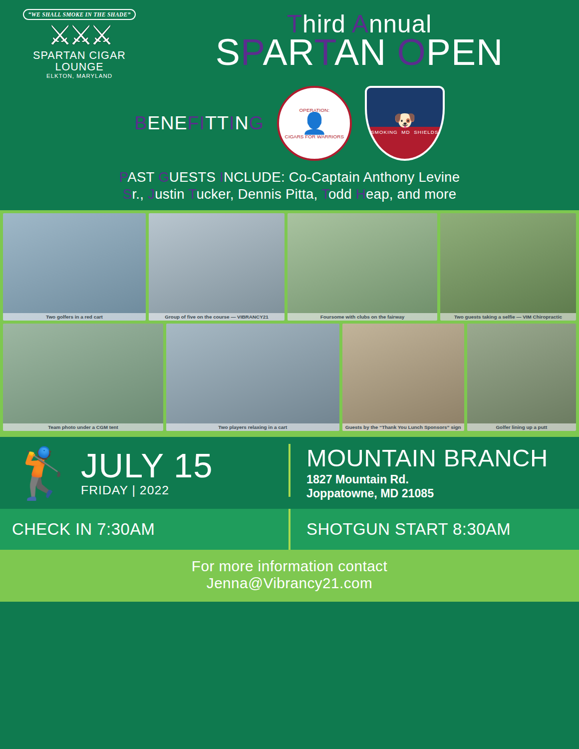“WE SHALL SMOKE IN THE SHADE”
⚔⚔⚔
SPARTAN CIGAR
LOUNGE
ELKTON, MARYLAND
Third Annual
SPARTAN OPEN
BENEFITTING
OPERATION: 👤 CIGARS FOR WARRIORS
🐶 SMOKING MD SHIELDS
PAST GUESTS INCLUDE: Co-Captain Anthony Levine
Sr., Justin Tucker, Dennis Pitta, Todd Heap, and more
Two golfers in a red cart
Group of five on the course — VIBRANCY21
Foursome with clubs on the fairway
Two guests taking a selfie — VIM Chiropractic
Team photo under a CGM tent
Two players relaxing in a cart
Guests by the “Thank You Lunch Sponsors” sign
Golfer lining up a putt
🏌
JULY 15
FRIDAY | 2022
MOUNTAIN BRANCH
1827 Mountain Rd.
Joppatowne, MD 21085
CHECK IN 7:30AM
SHOTGUN START 8:30AM
For more information contact
Jenna@Vibrancy21.com